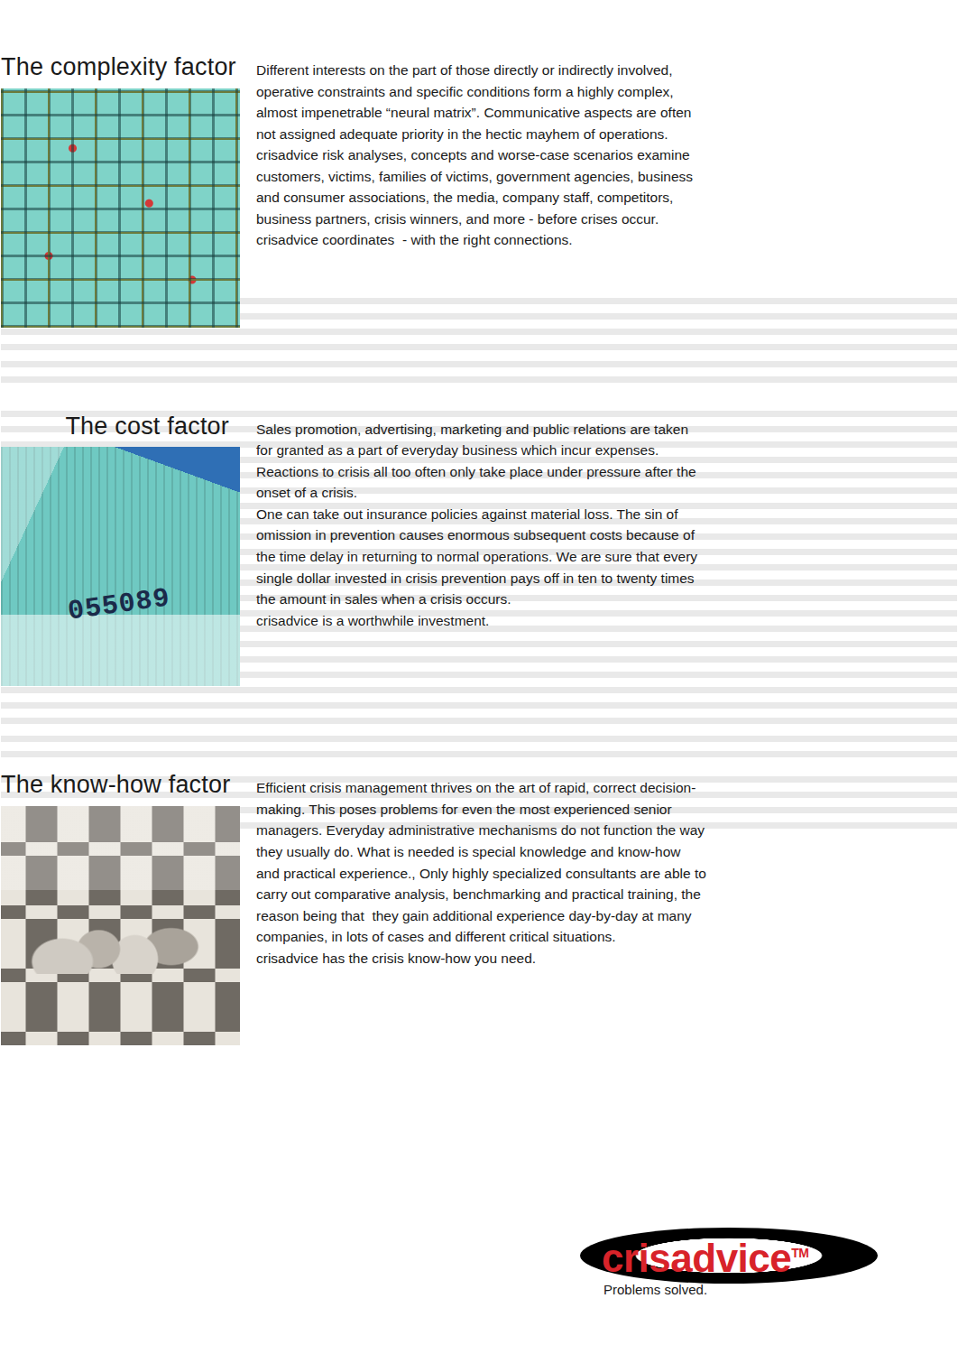The complexity factor
Different interests on the part of those directly or indirectly involved, operative constraints and specific conditions form a highly complex, almost impenetrable “neural matrix”. Communicative aspects are often not assigned adequate priority in the hectic mayhem of operations. crisadvice risk analyses, concepts and worse-case scenarios examine customers, victims, families of victims, government agencies, business and consumer associations, the media, company staff, competitors, business partners, crisis winners, and more - before crises occur.
crisadvice coordinates - with the right connections.
The cost factor
Sales promotion, advertising, marketing and public relations are taken for granted as a part of everyday business which incur expenses. Reactions to crisis all too often only take place under pressure after the onset of a crisis.
One can take out insurance policies against material loss. The sin of omission in prevention causes enormous subsequent costs because of the time delay in returning to normal operations. We are sure that every single dollar invested in crisis prevention pays off in ten to twenty times the amount in sales when a crisis occurs.
crisadvice is a worthwhile investment.
The know-how factor
Efficient crisis management thrives on the art of rapid, correct decision-making. This poses problems for even the most experienced senior managers. Everyday administrative mechanisms do not function the way they usually do. What is needed is special knowledge and know-how and practical experience., Only highly specialized consultants are able to carry out comparative analysis, benchmarking and practical training, the reason being that they gain additional experience day-by-day at many companies, in lots of cases and different critical situations.
crisadvice has the crisis know-how you need.
crisadviceTM Problems solved.